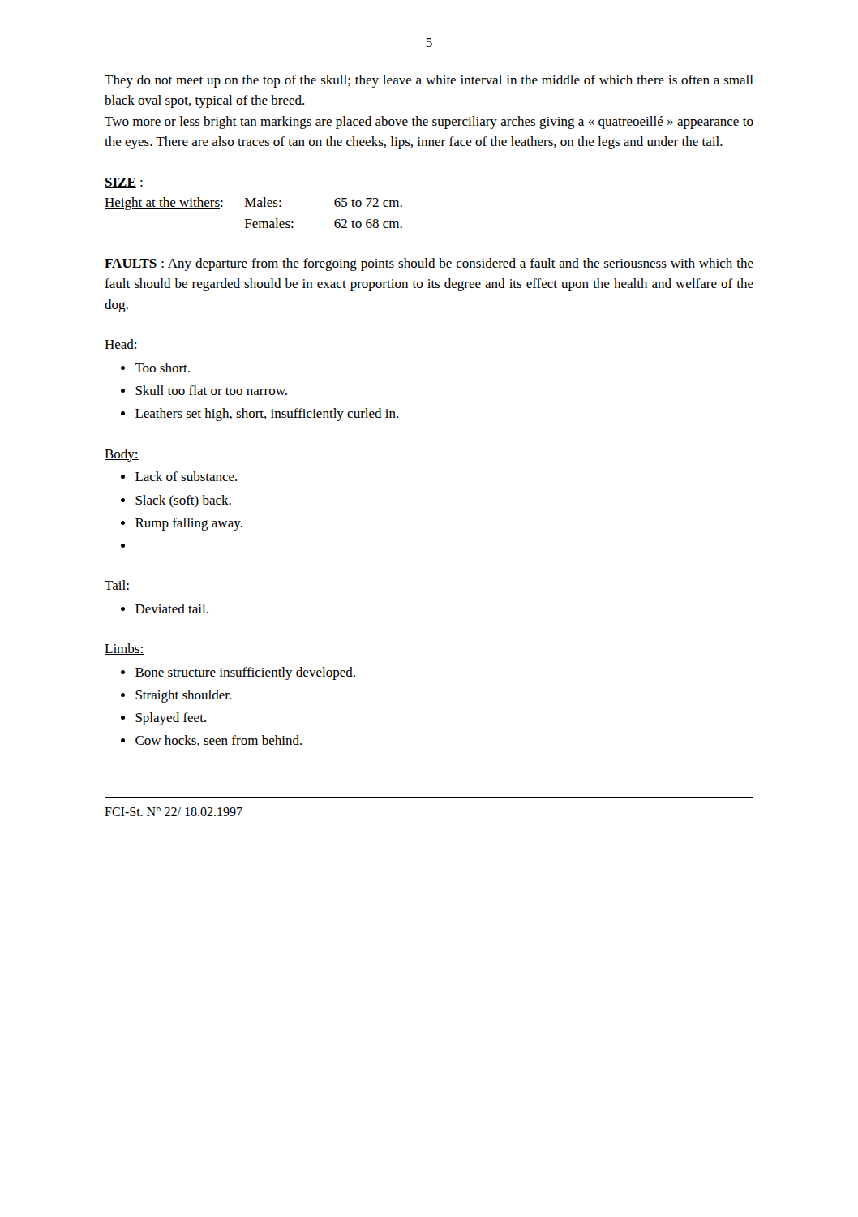5
They do not meet up on the top of the skull; they leave a white interval in the middle of which there is often a small black oval spot, typical of the breed.
Two more or less bright tan markings are placed above the superciliary arches giving a « quatreoeillé » appearance to the eyes. There are also traces of tan on the cheeks, lips, inner face of the leathers, on the legs and under the tail.
SIZE :
Height at the withers:
Males: 65 to 72 cm.
Females: 62 to 68 cm.
FAULTS : Any departure from the foregoing points should be considered a fault and the seriousness with which the fault should be regarded should be in exact proportion to its degree and its effect upon the health and welfare of the dog.
Head:
Too short.
Skull too flat or too narrow.
Leathers set high, short, insufficiently curled in.
Body:
Lack of substance.
Slack (soft) back.
Rump falling away.
Tail:
Deviated tail.
Limbs:
Bone structure insufficiently developed.
Straight shoulder.
Splayed feet.
Cow hocks, seen from behind.
FCI-St. N° 22/ 18.02.1997